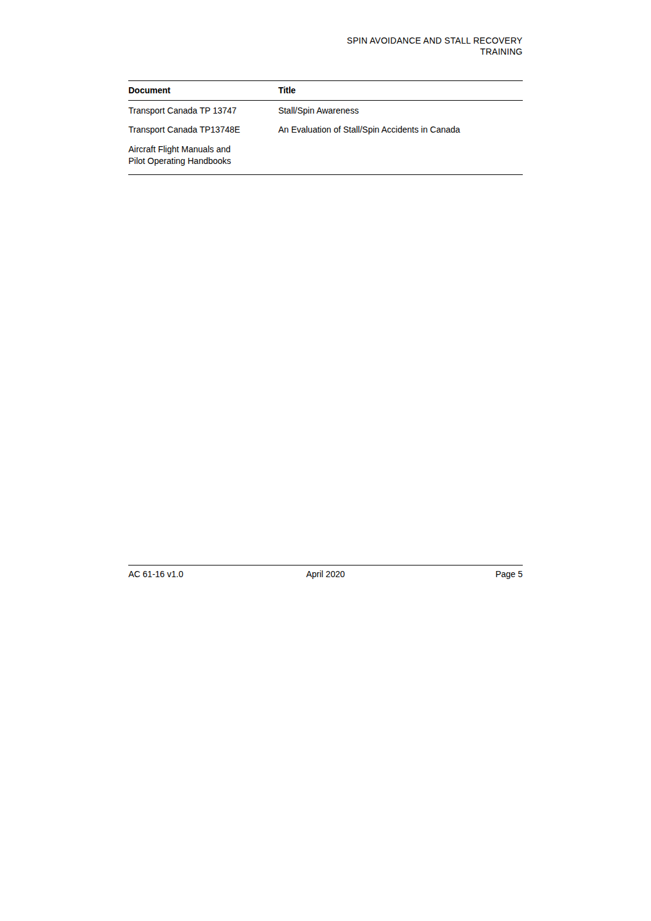SPIN AVOIDANCE AND STALL RECOVERY TRAINING
| Document | Title |
| --- | --- |
| Transport Canada TP 13747 | Stall/Spin Awareness |
| Transport Canada TP13748E | An Evaluation of Stall/Spin Accidents in Canada |
| Aircraft Flight Manuals and Pilot Operating Handbooks | |
AC 61-16 v1.0
April 2020
Page 5